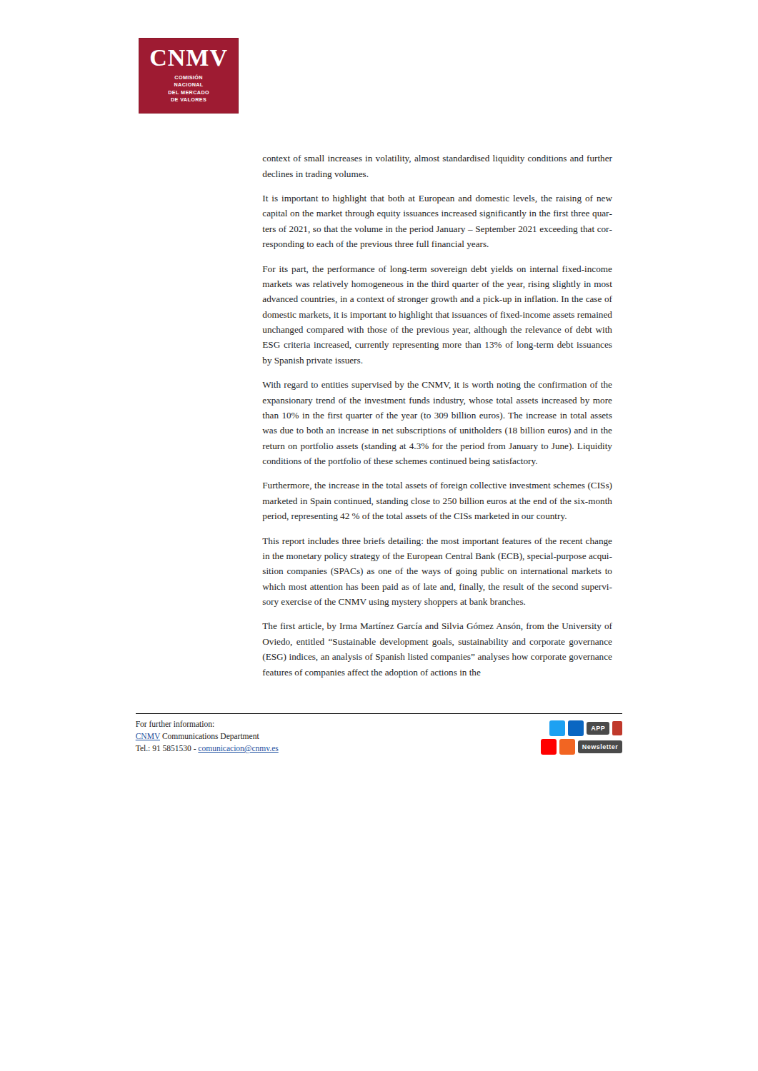CNMV
COMISIÓN
NACIONAL
DEL MERCADO
DE VALORES
context of small increases in volatility, almost standardised liquidity conditions and further declines in trading volumes.
It is important to highlight that both at European and domestic levels, the raising of new capital on the market through equity issuances increased significantly in the first three quarters of 2021, so that the volume in the period January – September 2021 exceeding that corresponding to each of the previous three full financial years.
For its part, the performance of long-term sovereign debt yields on internal fixed-income markets was relatively homogeneous in the third quarter of the year, rising slightly in most advanced countries, in a context of stronger growth and a pick-up in inflation. In the case of domestic markets, it is important to highlight that issuances of fixed-income assets remained unchanged compared with those of the previous year, although the relevance of debt with ESG criteria increased, currently representing more than 13% of long-term debt issuances by Spanish private issuers.
With regard to entities supervised by the CNMV, it is worth noting the confirmation of the expansionary trend of the investment funds industry, whose total assets increased by more than 10% in the first quarter of the year (to 309 billion euros). The increase in total assets was due to both an increase in net subscriptions of unitholders (18 billion euros) and in the return on portfolio assets (standing at 4.3% for the period from January to June). Liquidity conditions of the portfolio of these schemes continued being satisfactory.
Furthermore, the increase in the total assets of foreign collective investment schemes (CISs) marketed in Spain continued, standing close to 250 billion euros at the end of the six-month period, representing 42 % of the total assets of the CISs marketed in our country.
This report includes three briefs detailing: the most important features of the recent change in the monetary policy strategy of the European Central Bank (ECB), special-purpose acquisition companies (SPACs) as one of the ways of going public on international markets to which most attention has been paid as of late and, finally, the result of the second supervisory exercise of the CNMV using mystery shoppers at bank branches.
The first article, by Irma Martínez García and Silvia Gómez Ansón, from the University of Oviedo, entitled “Sustainable development goals, sustainability and corporate governance (ESG) indices, an analysis of Spanish listed companies” analyses how corporate governance features of companies affect the adoption of actions in the
For further information:
CNMV Communications Department
Tel.: 91 5851530 - comunicacion@cnmv.es
APP
Newsletter